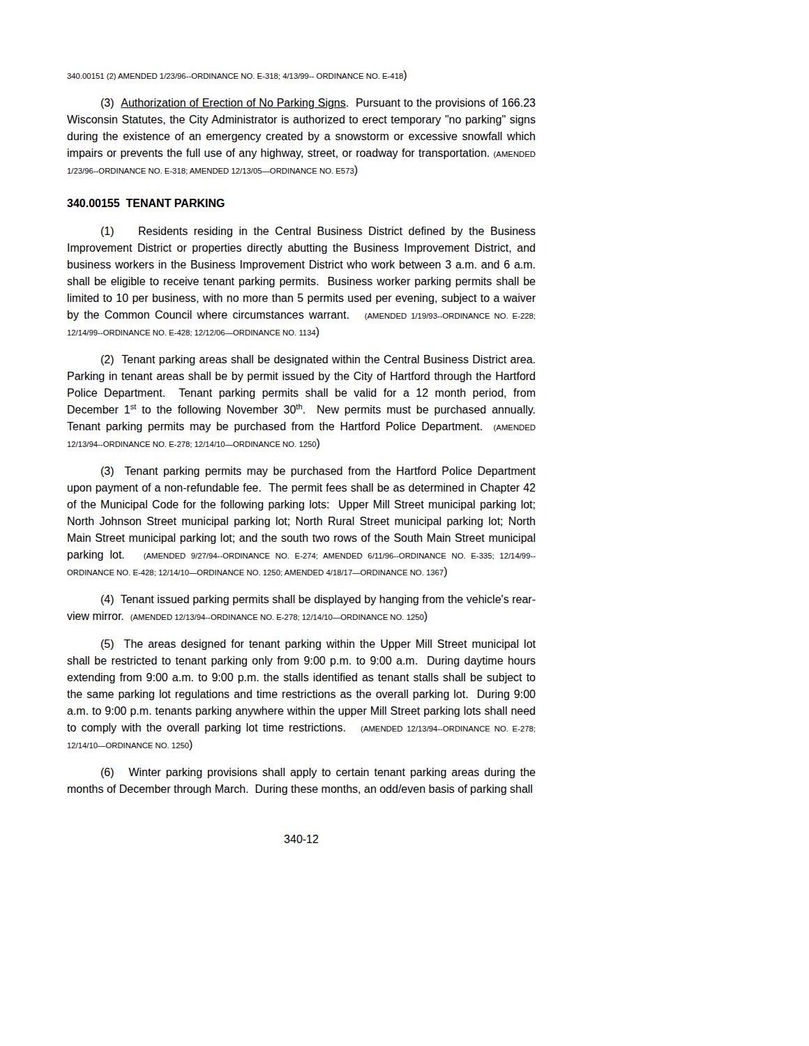340.00151 (2) AMENDED 1/23/96--ORDINANCE NO. E-318; 4/13/99-- ORDINANCE NO. E-418)
(3) Authorization of Erection of No Parking Signs. Pursuant to the provisions of 166.23 Wisconsin Statutes, the City Administrator is authorized to erect temporary "no parking" signs during the existence of an emergency created by a snowstorm or excessive snowfall which impairs or prevents the full use of any highway, street, or roadway for transportation. (AMENDED 1/23/96--ORDINANCE NO. E-318; AMENDED 12/13/05—ORDINANCE NO. E573)
340.00155 TENANT PARKING
(1) Residents residing in the Central Business District defined by the Business Improvement District or properties directly abutting the Business Improvement District, and business workers in the Business Improvement District who work between 3 a.m. and 6 a.m. shall be eligible to receive tenant parking permits. Business worker parking permits shall be limited to 10 per business, with no more than 5 permits used per evening, subject to a waiver by the Common Council where circumstances warrant. (AMENDED 1/19/93--ORDINANCE NO. E-228; 12/14/99--ORDINANCE NO. E-428; 12/12/06—ORDINANCE NO. 1134)
(2) Tenant parking areas shall be designated within the Central Business District area. Parking in tenant areas shall be by permit issued by the City of Hartford through the Hartford Police Department. Tenant parking permits shall be valid for a 12 month period, from December 1st to the following November 30th. New permits must be purchased annually. Tenant parking permits may be purchased from the Hartford Police Department. (AMENDED 12/13/94--ORDINANCE NO. E-278; 12/14/10—ORDINANCE NO. 1250)
(3) Tenant parking permits may be purchased from the Hartford Police Department upon payment of a non-refundable fee. The permit fees shall be as determined in Chapter 42 of the Municipal Code for the following parking lots: Upper Mill Street municipal parking lot; North Johnson Street municipal parking lot; North Rural Street municipal parking lot; North Main Street municipal parking lot; and the south two rows of the South Main Street municipal parking lot. (AMENDED 9/27/94--ORDINANCE NO. E-274; AMENDED 6/11/96--ORDINANCE NO. E-335; 12/14/99--ORDINANCE NO. E-428; 12/14/10—ORDINANCE NO. 1250; AMENDED 4/18/17—ORDINANCE NO. 1367)
(4) Tenant issued parking permits shall be displayed by hanging from the vehicle's rear-view mirror. (AMENDED 12/13/94--ORDINANCE NO. E-278; 12/14/10—ORDINANCE NO. 1250)
(5) The areas designed for tenant parking within the Upper Mill Street municipal lot shall be restricted to tenant parking only from 9:00 p.m. to 9:00 a.m. During daytime hours extending from 9:00 a.m. to 9:00 p.m. the stalls identified as tenant stalls shall be subject to the same parking lot regulations and time restrictions as the overall parking lot. During 9:00 a.m. to 9:00 p.m. tenants parking anywhere within the upper Mill Street parking lots shall need to comply with the overall parking lot time restrictions. (AMENDED 12/13/94--ORDINANCE NO. E-278; 12/14/10—ORDINANCE NO. 1250)
(6) Winter parking provisions shall apply to certain tenant parking areas during the months of December through March. During these months, an odd/even basis of parking shall
340-12